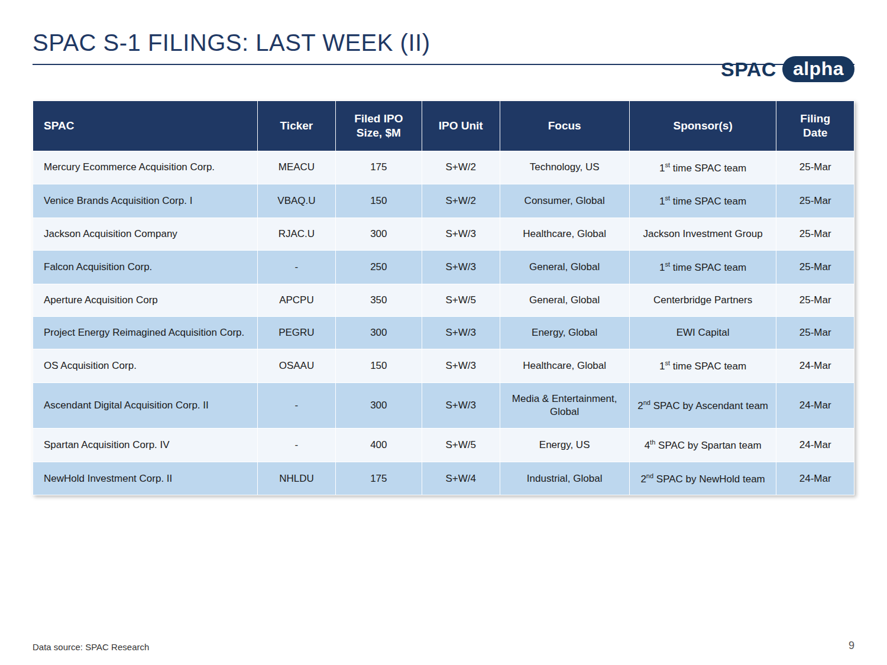SPAC S-1 FILINGS: LAST WEEK (II)
SPAC alpha
| SPAC | Ticker | Filed IPO Size, $M | IPO Unit | Focus | Sponsor(s) | Filing Date |
| --- | --- | --- | --- | --- | --- | --- |
| Mercury Ecommerce Acquisition Corp. | MEACU | 175 | S+W/2 | Technology, US | 1 st time SPAC team | 25-Mar |
| Venice Brands Acquisition Corp. I | VBAQ.U | 150 | S+W/2 | Consumer, Global | 1 st time SPAC team | 25-Mar |
| Jackson Acquisition Company | RJAC.U | 300 | S+W/3 | Healthcare, Global | Jackson Investment Group | 25-Mar |
| Falcon Acquisition Corp. | - | 250 | S+W/3 | General, Global | 1 st time SPAC team | 25-Mar |
| Aperture Acquisition Corp | APCPU | 350 | S+W/5 | General, Global | Centerbridge Partners | 25-Mar |
| Project Energy Reimagined Acquisition Corp. | PEGRU | 300 | S+W/3 | Energy, Global | EWI Capital | 25-Mar |
| OS Acquisition Corp. | OSAAU | 150 | S+W/3 | Healthcare, Global | 1 st time SPAC team | 24-Mar |
| Ascendant Digital Acquisition Corp. II | - | 300 | S+W/3 | Media & Entertainment, Global | 2 nd SPAC by Ascendant team | 24-Mar |
| Spartan Acquisition Corp. IV | - | 400 | S+W/5 | Energy, US | 4 th SPAC by Spartan team | 24-Mar |
| NewHold Investment Corp. II | NHLDU | 175 | S+W/4 | Industrial, Global | 2 nd SPAC by NewHold team | 24-Mar |
Data source: SPAC Research
9